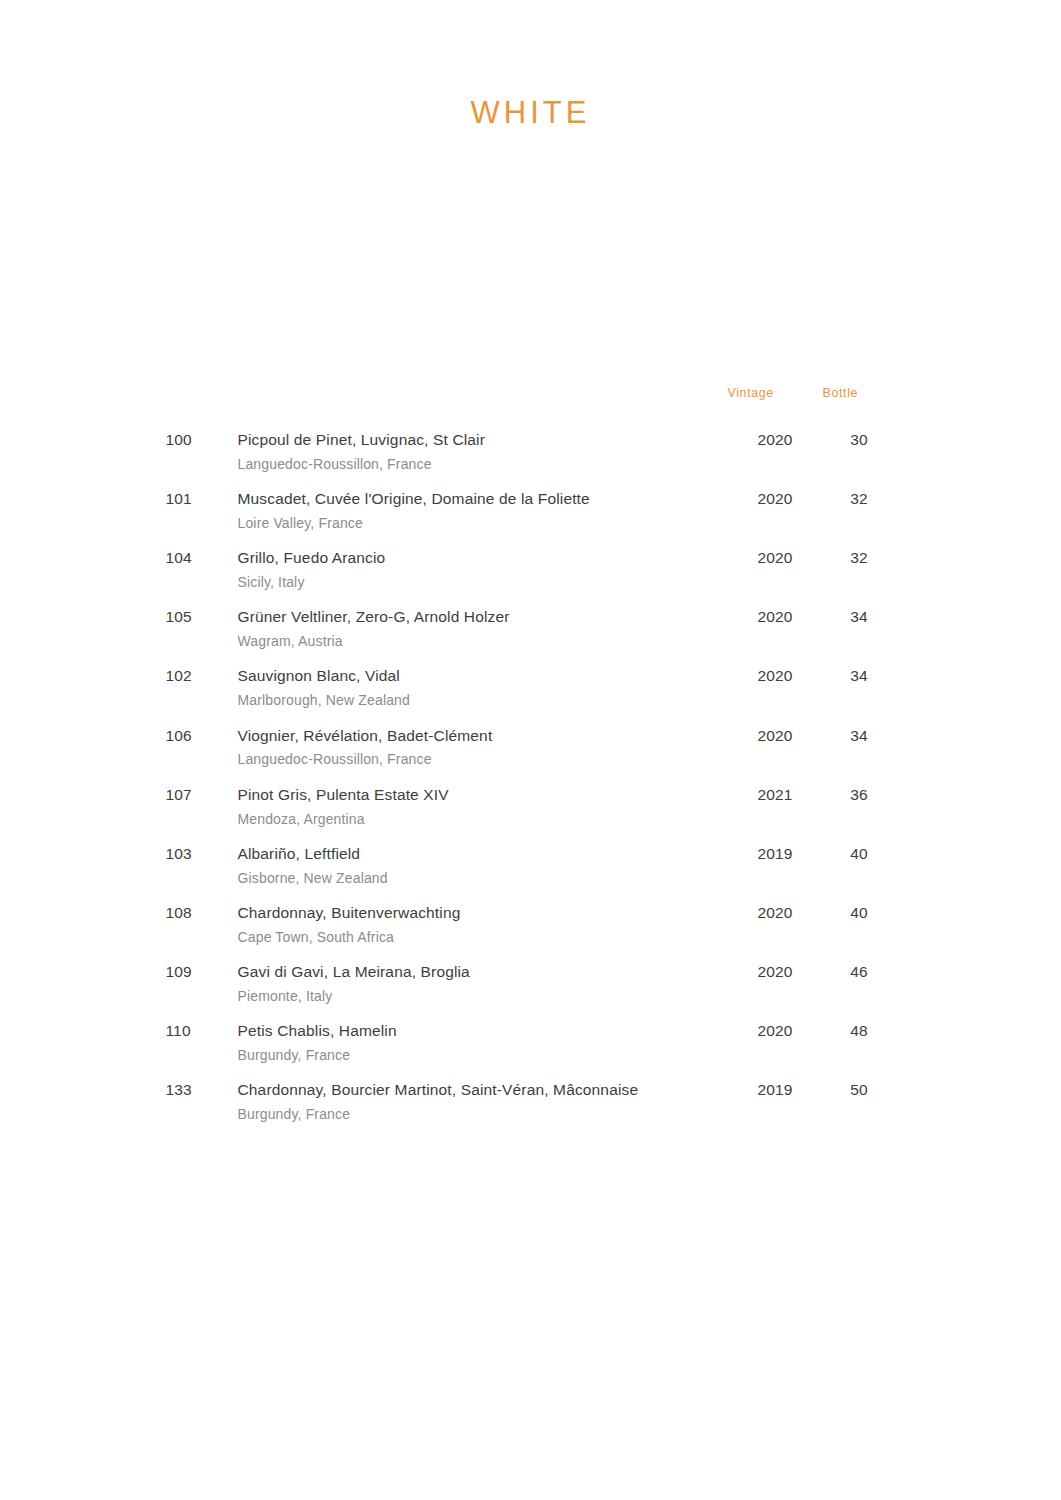WHITE
| | | Vintage | Bottle |
| --- | --- | --- | --- |
| 100 | Picpoul de Pinet, Luvignac, St Clair | 2020 | 30 |
| | Languedoc-Roussillon, France | | |
| 101 | Muscadet, Cuvée l'Origine, Domaine de la Foliette | 2020 | 32 |
| | Loire Valley, France | | |
| 104 | Grillo, Fuedo Arancio | 2020 | 32 |
| | Sicily, Italy | | |
| 105 | Grüner Veltliner, Zero-G, Arnold Holzer | 2020 | 34 |
| | Wagram, Austria | | |
| 102 | Sauvignon Blanc, Vidal | 2020 | 34 |
| | Marlborough, New Zealand | | |
| 106 | Viognier, Révélation, Badet-Clément | 2020 | 34 |
| | Languedoc-Roussillon, France | | |
| 107 | Pinot Gris, Pulenta Estate XIV | 2021 | 36 |
| | Mendoza, Argentina | | |
| 103 | Albariño, Leftfield | 2019 | 40 |
| | Gisborne, New Zealand | | |
| 108 | Chardonnay, Buitenverwachting | 2020 | 40 |
| | Cape Town, South Africa | | |
| 109 | Gavi di Gavi, La Meirana, Broglia | 2020 | 46 |
| | Piemonte, Italy | | |
| 110 | Petis Chablis, Hamelin | 2020 | 48 |
| | Burgundy, France | | |
| 133 | Chardonnay, Bourcier Martinot, Saint-Véran, Mâconnaise | 2019 | 50 |
| | Burgundy, France | | |